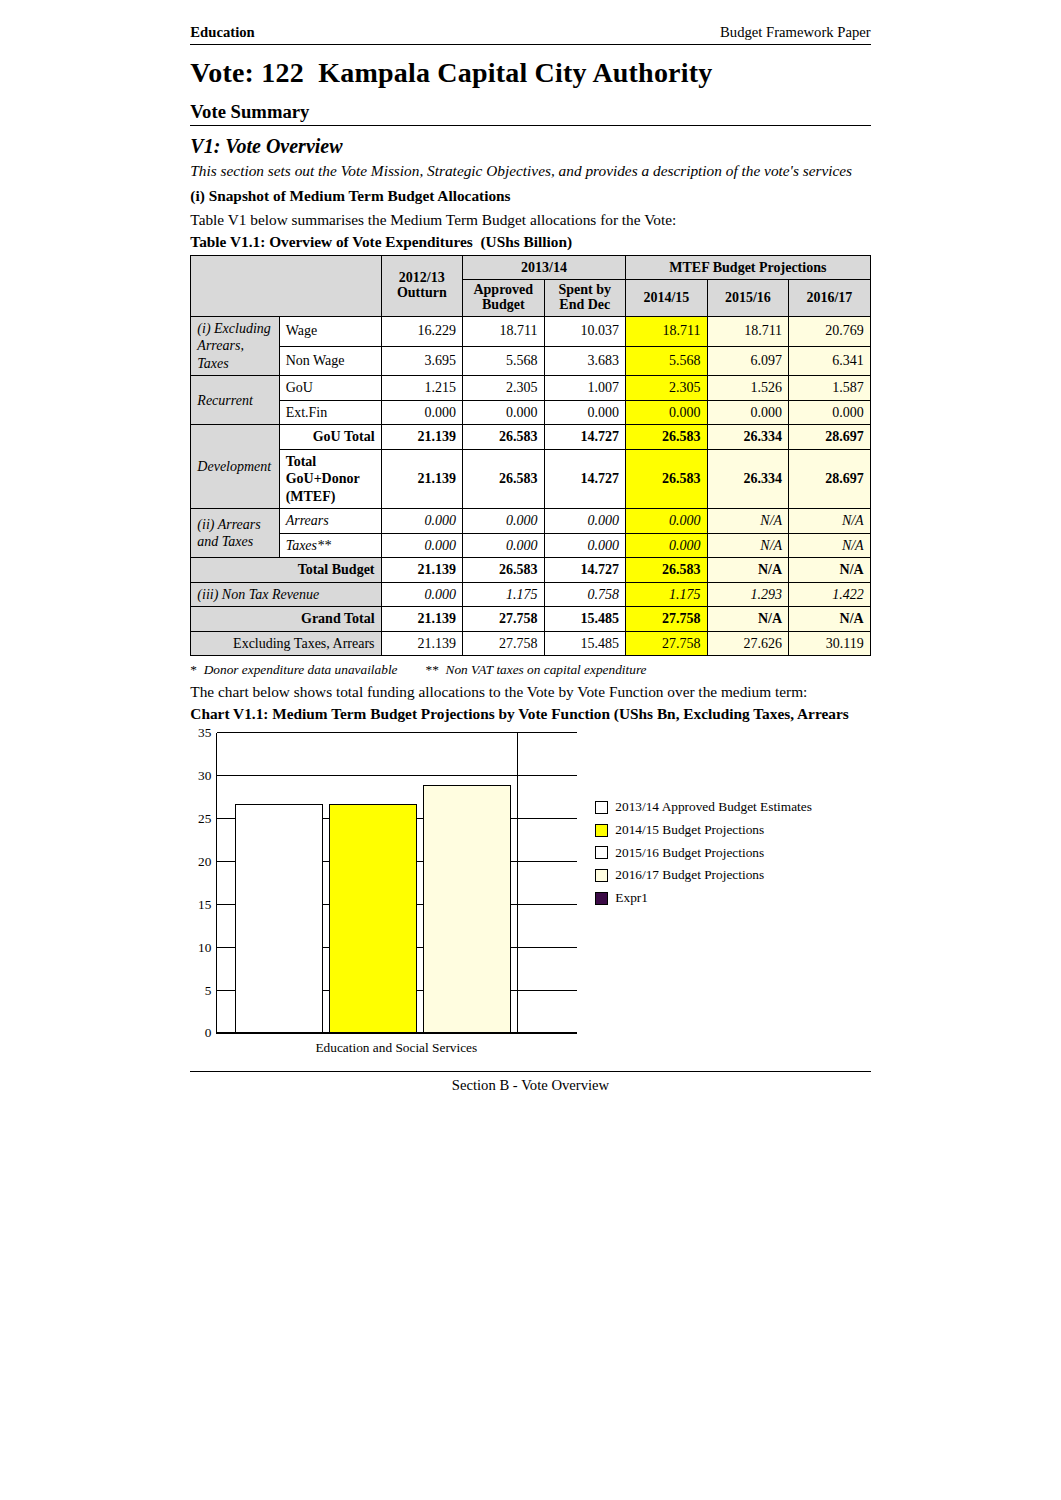Education
Budget Framework Paper
Vote: 122 Kampala Capital City Authority
Vote Summary
V1: Vote Overview
This section sets out the Vote Mission, Strategic Objectives, and provides a description of the vote's services
(i) Snapshot of Medium Term Budget Allocations
Table V1 below summarises the Medium Term Budget allocations for the Vote:
Table V1.1: Overview of Vote Expenditures (UShs Billion)
| | 2012/13 Outturn | 2013/14 | MTEF Budget Projections |
| Approved Budget | Spent by End Dec | 2014/15 | 2015/16 | 2016/17 |
| (i) Excluding Arrears, Taxes | Wage | 16.229 | 18.711 | 10.037 | 18.711 | 18.711 | 20.769 |
| Non Wage | 3.695 | 5.568 | 3.683 | 5.568 | 6.097 | 6.341 |
| Recurrent | GoU | 1.215 | 2.305 | 1.007 | 2.305 | 1.526 | 1.587 |
| Ext.Fin | 0.000 | 0.000 | 0.000 | 0.000 | 0.000 | 0.000 |
| Development | GoU Total | 21.139 | 26.583 | 14.727 | 26.583 | 26.334 | 28.697 |
| Total GoU+Donor (MTEF) | 21.139 | 26.583 | 14.727 | 26.583 | 26.334 | 28.697 |
| (ii) Arrears and Taxes | Arrears | 0.000 | 0.000 | 0.000 | 0.000 | N/A | N/A |
| Taxes** | 0.000 | 0.000 | 0.000 | 0.000 | N/A | N/A |
| Total Budget | 21.139 | 26.583 | 14.727 | 26.583 | N/A | N/A |
| (iii) Non Tax Revenue | 0.000 | 1.175 | 0.758 | 1.175 | 1.293 | 1.422 |
| Grand Total | 21.139 | 27.758 | 15.485 | 27.758 | N/A | N/A |
| Excluding Taxes, Arrears | 21.139 | 27.758 | 15.485 | 27.758 | 27.626 | 30.119 |
* Donor expenditure data unavailable
** Non VAT taxes on capital expenditure
The chart below shows total funding allocations to the Vote by Vote Function over the medium term:
Chart V1.1: Medium Term Budget Projections by Vote Function (UShs Bn, Excluding Taxes, Arrears
0
5
10
15
20
25
30
35
Education and Social Services
2013/14 Approved Budget Estimates
2014/15 Budget Projections
2015/16 Budget Projections
2016/17 Budget Projections
Expr1
Section B - Vote Overview